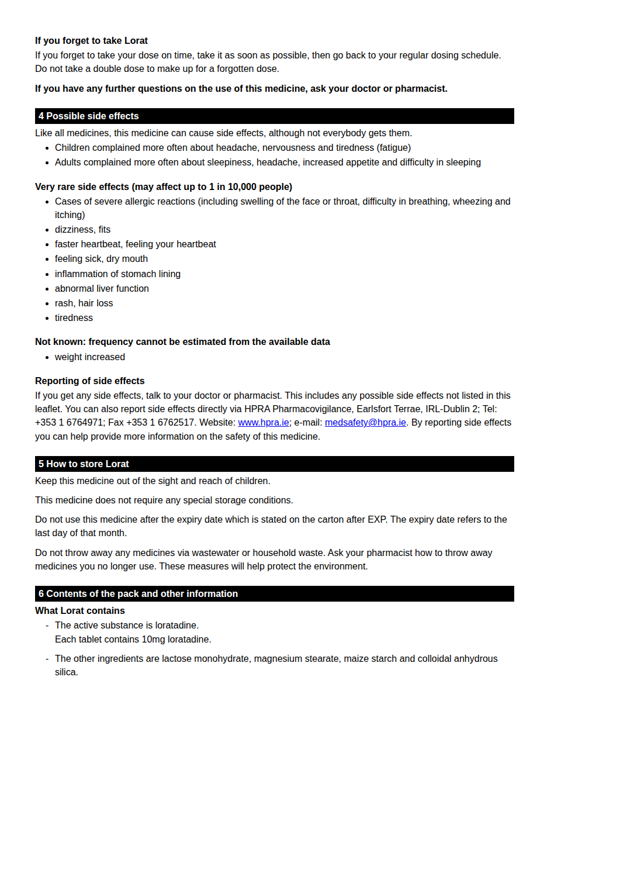If you forget to take Lorat
If you forget to take your dose on time, take it as soon as possible, then go back to your regular dosing schedule. Do not take a double dose to make up for a forgotten dose.
If you have any further questions on the use of this medicine, ask your doctor or pharmacist.
4 Possible side effects
Like all medicines, this medicine can cause side effects, although not everybody gets them.
Children complained more often about headache, nervousness and tiredness (fatigue)
Adults complained more often about sleepiness, headache, increased appetite and difficulty in sleeping
Very rare side effects (may affect up to 1 in 10,000 people)
Cases of severe allergic reactions (including swelling of the face or throat, difficulty in breathing, wheezing and itching)
dizziness, fits
faster heartbeat, feeling your heartbeat
feeling sick, dry mouth
inflammation of stomach lining
abnormal liver function
rash, hair loss
tiredness
Not known: frequency cannot be estimated from the available data
weight increased
Reporting of side effects
If you get any side effects, talk to your doctor or pharmacist. This includes any possible side effects not listed in this leaflet. You can also report side effects directly via HPRA Pharmacovigilance, Earlsfort Terrae, IRL-Dublin 2; Tel: +353 1 6764971; Fax +353 1 6762517. Website: www.hpra.ie; e-mail: medsafety@hpra.ie. By reporting side effects you can help provide more information on the safety of this medicine.
5 How to store Lorat
Keep this medicine out of the sight and reach of children.
This medicine does not require any special storage conditions.
Do not use this medicine after the expiry date which is stated on the carton after EXP. The expiry date refers to the last day of that month.
Do not throw away any medicines via wastewater or household waste. Ask your pharmacist how to throw away medicines you no longer use. These measures will help protect the environment.
6 Contents of the pack and other information
What Lorat contains
The active substance is loratadine.
Each tablet contains 10mg loratadine.
The other ingredients are lactose monohydrate, magnesium stearate, maize starch and colloidal anhydrous silica.